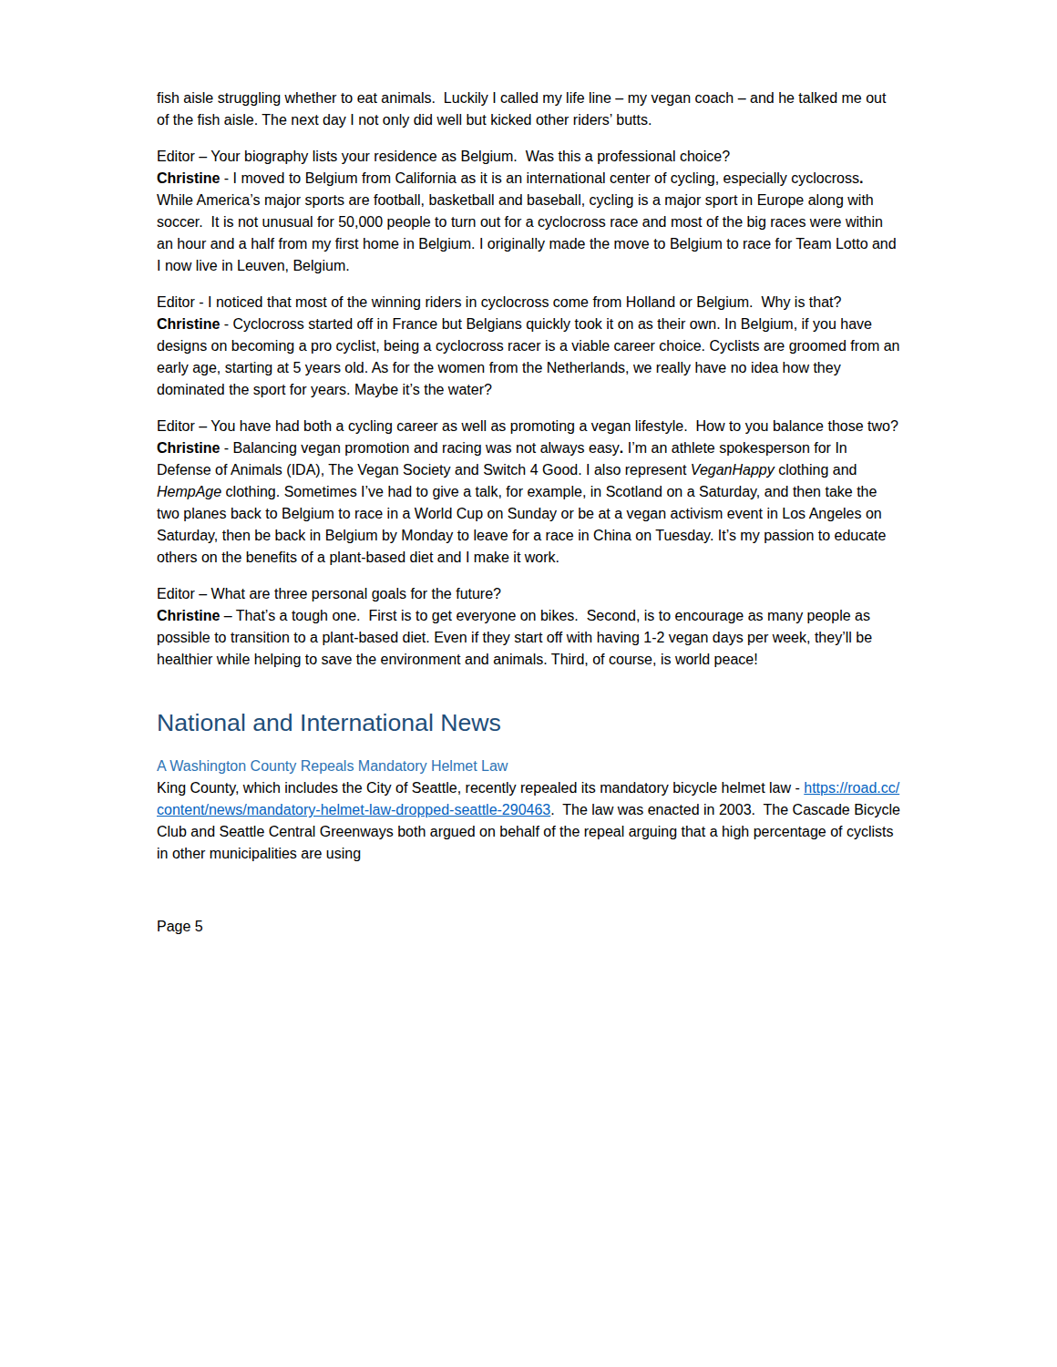fish aisle struggling whether to eat animals. Luckily I called my life line – my vegan coach – and he talked me out of the fish aisle. The next day I not only did well but kicked other riders’ butts.
Editor – Your biography lists your residence as Belgium. Was this a professional choice?
Christine - I moved to Belgium from California as it is an international center of cycling, especially cyclocross. While America’s major sports are football, basketball and baseball, cycling is a major sport in Europe along with soccer. It is not unusual for 50,000 people to turn out for a cyclocross race and most of the big races were within an hour and a half from my first home in Belgium. I originally made the move to Belgium to race for Team Lotto and I now live in Leuven, Belgium.
Editor - I noticed that most of the winning riders in cyclocross come from Holland or Belgium. Why is that?
Christine - Cyclocross started off in France but Belgians quickly took it on as their own. In Belgium, if you have designs on becoming a pro cyclist, being a cyclocross racer is a viable career choice. Cyclists are groomed from an early age, starting at 5 years old. As for the women from the Netherlands, we really have no idea how they dominated the sport for years. Maybe it’s the water?
Editor – You have had both a cycling career as well as promoting a vegan lifestyle. How to you balance those two?
Christine - Balancing vegan promotion and racing was not always easy. I’m an athlete spokesperson for In Defense of Animals (IDA), The Vegan Society and Switch 4 Good. I also represent VeganHappy clothing and HempAge clothing. Sometimes I’ve had to give a talk, for example, in Scotland on a Saturday, and then take the two planes back to Belgium to race in a World Cup on Sunday or be at a vegan activism event in Los Angeles on Saturday, then be back in Belgium by Monday to leave for a race in China on Tuesday. It’s my passion to educate others on the benefits of a plant-based diet and I make it work.
Editor – What are three personal goals for the future?
Christine – That’s a tough one. First is to get everyone on bikes. Second, is to encourage as many people as possible to transition to a plant-based diet. Even if they start off with having 1-2 vegan days per week, they’ll be healthier while helping to save the environment and animals. Third, of course, is world peace!
National and International News
A Washington County Repeals Mandatory Helmet Law
King County, which includes the City of Seattle, recently repealed its mandatory bicycle helmet law - https://road.cc/content/news/mandatory-helmet-law-dropped-seattle-290463. The law was enacted in 2003. The Cascade Bicycle Club and Seattle Central Greenways both argued on behalf of the repeal arguing that a high percentage of cyclists in other municipalities are using
Page 5